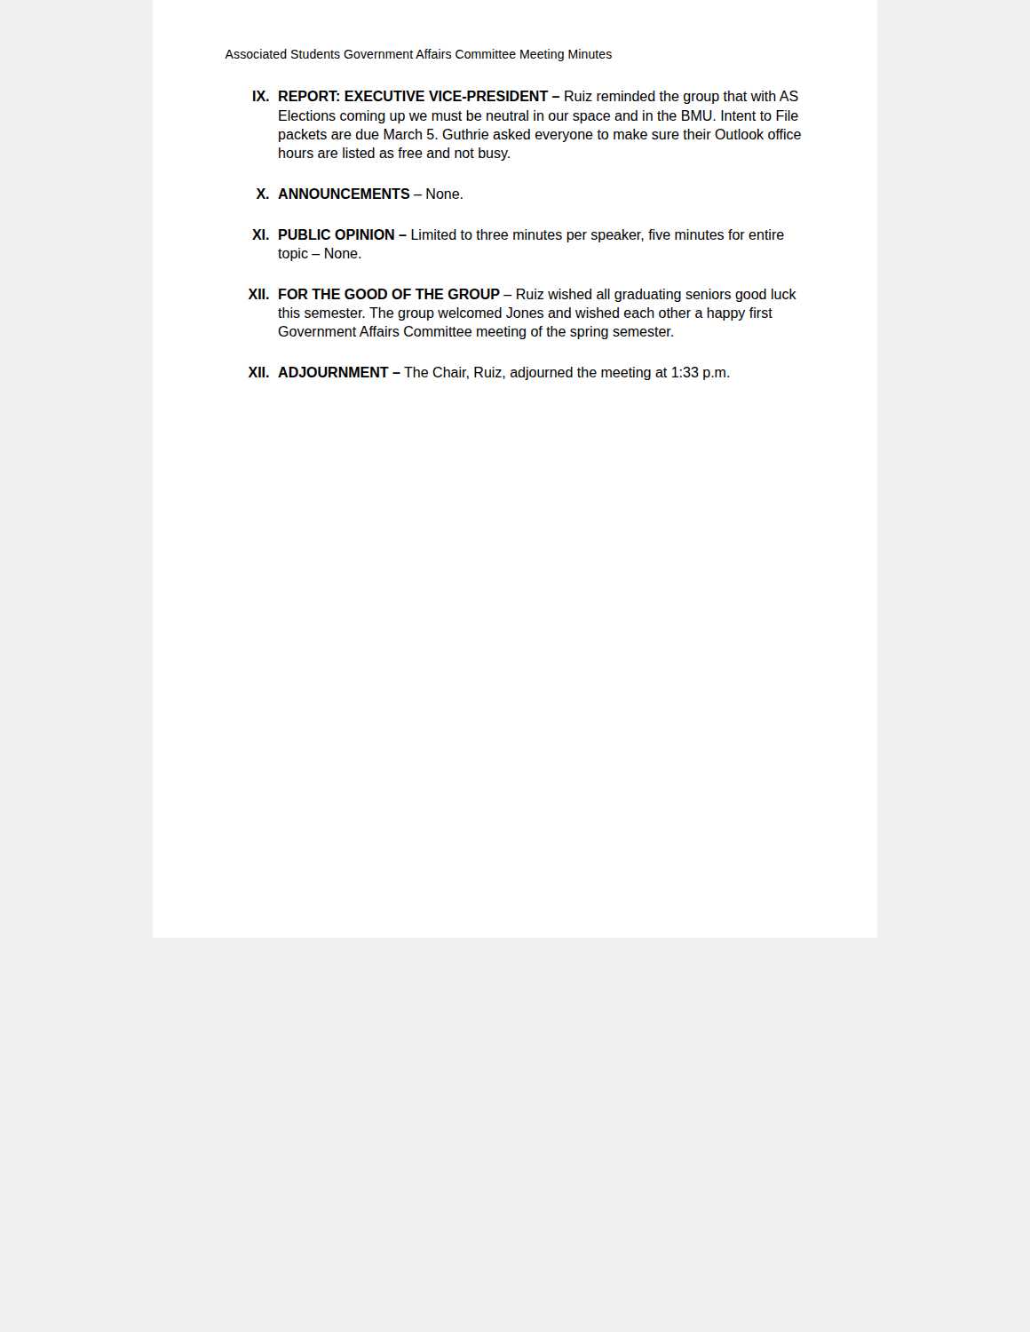Associated Students Government Affairs Committee Meeting Minutes
IX. REPORT: EXECUTIVE VICE-PRESIDENT – Ruiz reminded the group that with AS Elections coming up we must be neutral in our space and in the BMU. Intent to File packets are due March 5. Guthrie asked everyone to make sure their Outlook office hours are listed as free and not busy.
X. ANNOUNCEMENTS – None.
XI. PUBLIC OPINION – Limited to three minutes per speaker, five minutes for entire topic – None.
XII. FOR THE GOOD OF THE GROUP – Ruiz wished all graduating seniors good luck this semester. The group welcomed Jones and wished each other a happy first Government Affairs Committee meeting of the spring semester.
XII. ADJOURNMENT – The Chair, Ruiz, adjourned the meeting at 1:33 p.m.